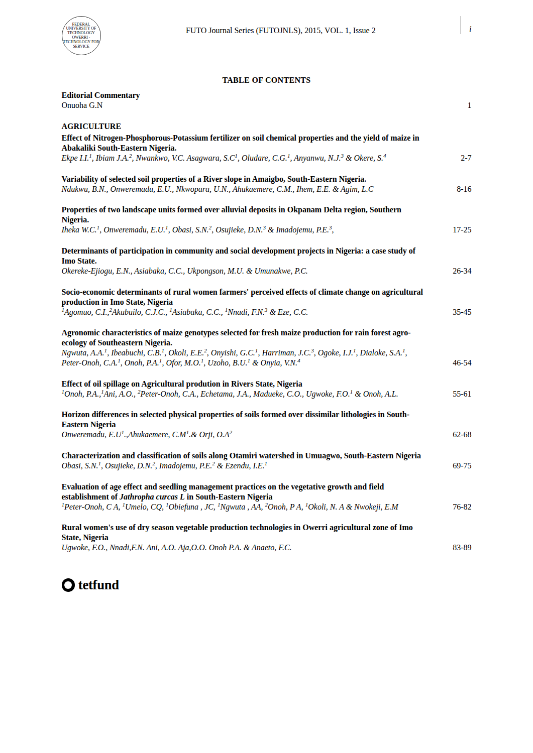FEDERAL UNIVERSITY OF TECHNOLOGY OWERRI · TECHNOLOGY FOR SERVICE
FUTO Journal Series (FUTOJNLS), 2015, VOL. 1, Issue 2
i
TABLE OF CONTENTS
Editorial Commentary
Onuoha G.N
1
AGRICULTURE
Effect of Nitrogen-Phosphorous-Potassium fertilizer on soil chemical properties and the yield of maize in Abakaliki South-Eastern Nigeria.
Ekpe I.I.1, Ibiam J.A.2, Nwankwo, V.C. Asagwara, S.C1, Oludare, C.G.1, Anyanwu, N.J.3 & Okere, S.4
2-7
Variability of selected soil properties of a River slope in Amaigbo, South-Eastern Nigeria.
Ndukwu, B.N., Onweremadu, E.U., Nkwopara, U.N., Ahukaemere, C.M., Ihem, E.E. & Agim, L.C
8-16
Properties of two landscape units formed over alluvial deposits in Okpanam Delta region, Southern Nigeria.
Iheka W.C.1, Onweremadu, E.U.1, Obasi, S.N.2, Osujieke, D.N.3 & Imadojemu, P.E.3,
17-25
Determinants of participation in community and social development projects in Nigeria: a case study of Imo State.
Okereke-Ejiogu, E.N., Asiabaka, C.C., Ukpongson, M.U. & Umunakwe, P.C.
26-34
Socio-economic determinants of rural women farmers' perceived effects of climate change on agricultural production in Imo State, Nigeria
1Agomuo, C.I.,2Akubuilo, C.J.C., 1Asiabaka, C.C., 1Nnadi, F.N.3 & Eze, C.C.
35-45
Agronomic characteristics of maize genotypes selected for fresh maize production for rain forest agro-ecology of Southeastern Nigeria.
Ngwuta, A.A.1, Ibeabuchi, C.B.1, Okoli, E.E.2, Onyishi, G.C.1, Harriman, J.C.3, Ogoke, I.J.1, Dialoke, S.A.1, Peter-Onoh, C.A.1, Onoh, P.A.1, Ofor, M.O.1, Uzoho, B.U.1 & Onyia, V.N.4
46-54
Effect of oil spillage on Agricultural prodution in Rivers State, Nigeria
1Onoh, P.A.,1Ani, A.O., 2Peter-Onoh, C.A., Echetama, J.A., Madueke, C.O., Ugwoke, F.O.1 & Onoh, A.L.
55-61
Horizon differences in selected physical properties of soils formed over dissimilar lithologies in South-Eastern Nigeria
Onweremadu, E.U1.,Ahukaemere, C.M1.& Orji, O.A2
62-68
Characterization and classification of soils along Otamiri watershed in Umuagwo, South-Eastern Nigeria
Obasi, S.N.1, Osujieke, D.N.2, Imadojemu, P.E.2 & Ezendu, I.E.1
69-75
Evaluation of age effect and seedling management practices on the vegetative growth and field establishment of Jathropha curcas L in South-Eastern Nigeria
1Peter-Onoh, C A, 1Umelo, CQ, 1Obiefuna , JC, 1Ngwuta , AA, 2Onoh, P A, 1Okoli, N. A & Nwokeji, E.M
76-82
Rural women's use of dry season vegetable production technologies in Owerri agricultural zone of Imo State, Nigeria
Ugwoke, F.O., Nnadi,F.N. Ani, A.O. Aja,O.O. Onoh P.A. & Anaeto, F.C.
83-89
tetfund